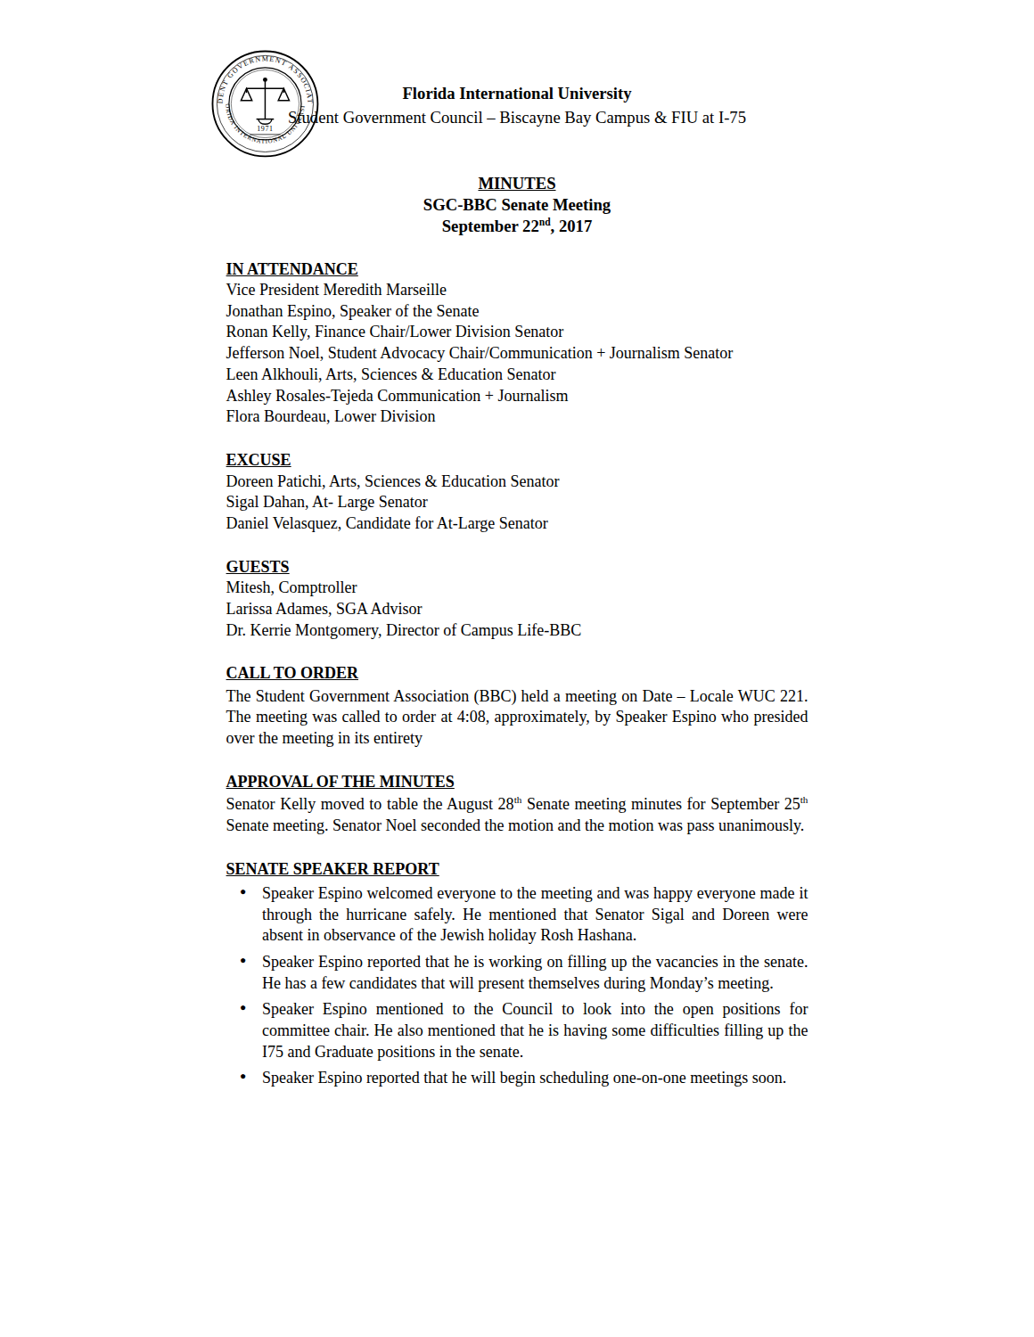STUDENT GOVERNMENT ASSOCIATION FLORIDA INTERNATIONAL UNIVERSITY 1971
Florida International University
Student Government Council – Biscayne Bay Campus & FIU at I-75
MINUTES
SGC-BBC Senate Meeting
September 22nd, 2017
IN ATTENDANCE
Vice President Meredith Marseille
Jonathan Espino, Speaker of the Senate
Ronan Kelly, Finance Chair/Lower Division Senator
Jefferson Noel, Student Advocacy Chair/Communication + Journalism Senator
Leen Alkhouli, Arts, Sciences & Education Senator
Ashley Rosales-Tejeda Communication + Journalism
Flora Bourdeau, Lower Division
EXCUSE
Doreen Patichi, Arts, Sciences & Education Senator
Sigal Dahan, At- Large Senator
Daniel Velasquez, Candidate for At-Large Senator
GUESTS
Mitesh, Comptroller
Larissa Adames, SGA Advisor
Dr. Kerrie Montgomery, Director of Campus Life-BBC
CALL TO ORDER
The Student Government Association (BBC) held a meeting on Date – Locale WUC 221. The meeting was called to order at 4:08, approximately, by Speaker Espino who presided over the meeting in its entirety
APPROVAL OF THE MINUTES
Senator Kelly moved to table the August 28th Senate meeting minutes for September 25th Senate meeting. Senator Noel seconded the motion and the motion was pass unanimously.
SENATE SPEAKER REPORT
Speaker Espino welcomed everyone to the meeting and was happy everyone made it through the hurricane safely. He mentioned that Senator Sigal and Doreen were absent in observance of the Jewish holiday Rosh Hashana.
Speaker Espino reported that he is working on filling up the vacancies in the senate. He has a few candidates that will present themselves during Monday’s meeting.
Speaker Espino mentioned to the Council to look into the open positions for committee chair. He also mentioned that he is having some difficulties filling up the I75 and Graduate positions in the senate.
Speaker Espino reported that he will begin scheduling one-on-one meetings soon.